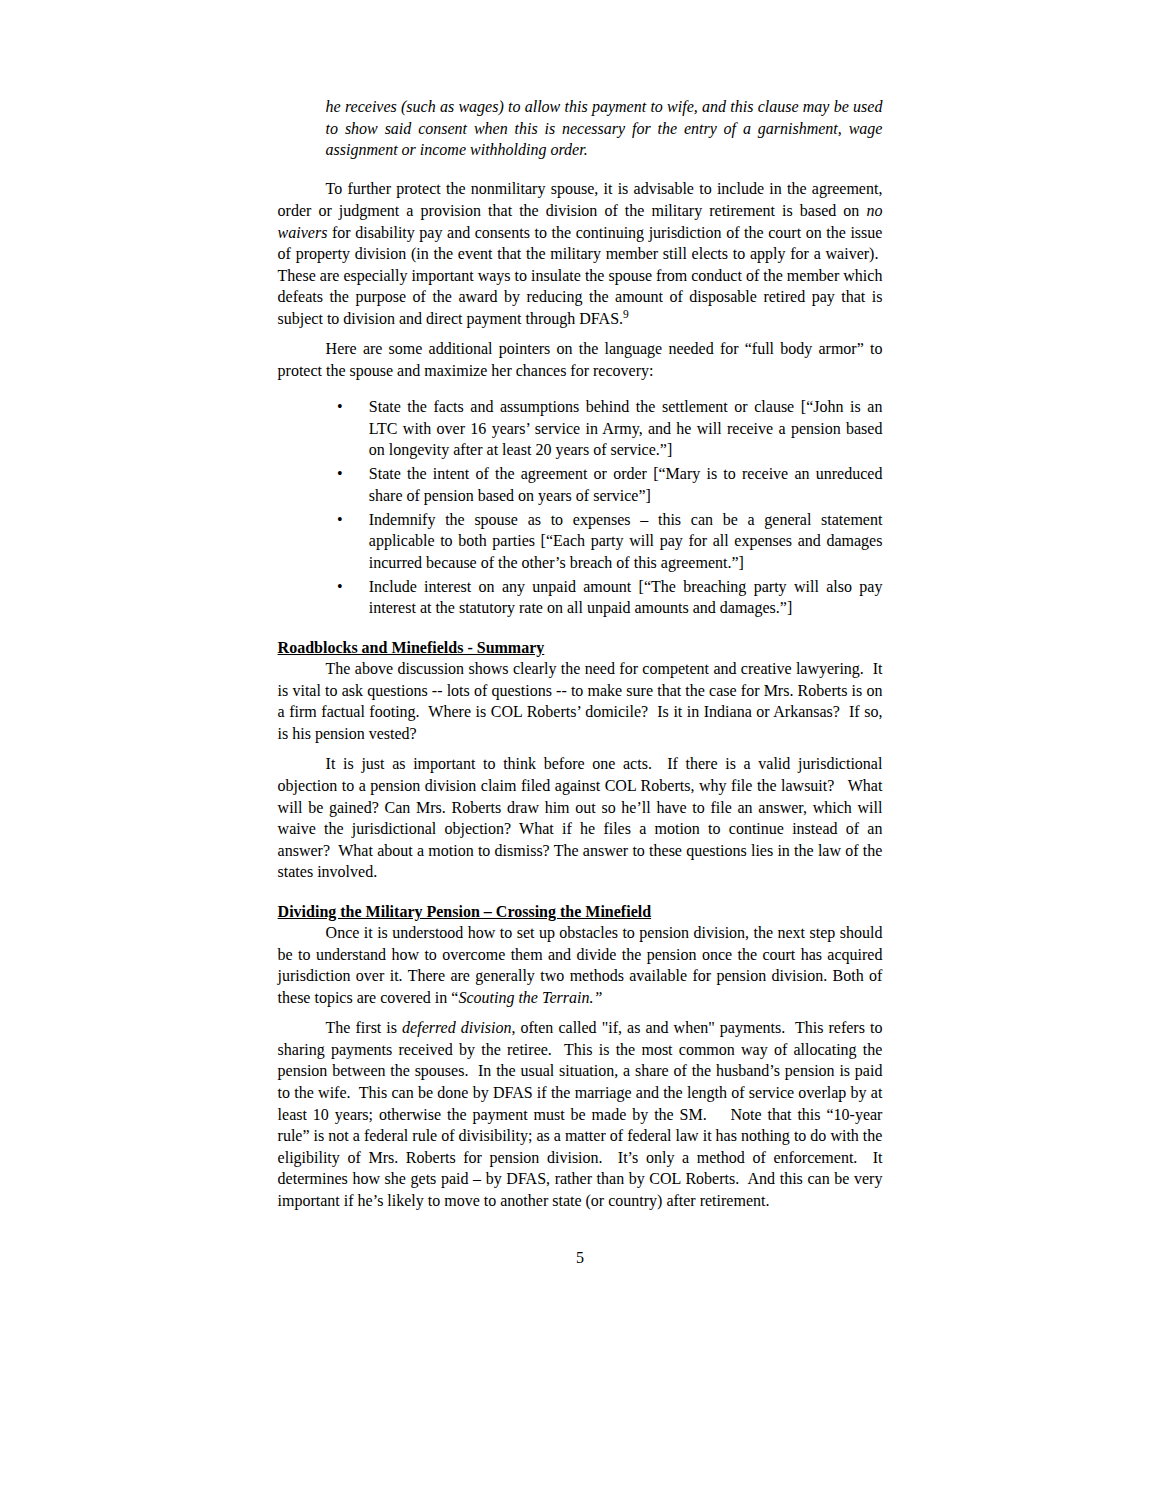he receives (such as wages) to allow this payment to wife, and this clause may be used to show said consent when this is necessary for the entry of a garnishment, wage assignment or income withholding order.
To further protect the nonmilitary spouse, it is advisable to include in the agreement, order or judgment a provision that the division of the military retirement is based on no waivers for disability pay and consents to the continuing jurisdiction of the court on the issue of property division (in the event that the military member still elects to apply for a waiver). These are especially important ways to insulate the spouse from conduct of the member which defeats the purpose of the award by reducing the amount of disposable retired pay that is subject to division and direct payment through DFAS.9
Here are some additional pointers on the language needed for “full body armor” to protect the spouse and maximize her chances for recovery:
State the facts and assumptions behind the settlement or clause [“John is an LTC with over 16 years’ service in Army, and he will receive a pension based on longevity after at least 20 years of service.”]
State the intent of the agreement or order [“Mary is to receive an unreduced share of pension based on years of service”]
Indemnify the spouse as to expenses – this can be a general statement applicable to both parties [“Each party will pay for all expenses and damages incurred because of the other’s breach of this agreement.”]
Include interest on any unpaid amount [“The breaching party will also pay interest at the statutory rate on all unpaid amounts and damages.”]
Roadblocks and Minefields - Summary
The above discussion shows clearly the need for competent and creative lawyering. It is vital to ask questions -- lots of questions -- to make sure that the case for Mrs. Roberts is on a firm factual footing. Where is COL Roberts’ domicile? Is it in Indiana or Arkansas? If so, is his pension vested?
It is just as important to think before one acts. If there is a valid jurisdictional objection to a pension division claim filed against COL Roberts, why file the lawsuit? What will be gained? Can Mrs. Roberts draw him out so he’ll have to file an answer, which will waive the jurisdictional objection? What if he files a motion to continue instead of an answer? What about a motion to dismiss? The answer to these questions lies in the law of the states involved.
Dividing the Military Pension – Crossing the Minefield
Once it is understood how to set up obstacles to pension division, the next step should be to understand how to overcome them and divide the pension once the court has acquired jurisdiction over it. There are generally two methods available for pension division. Both of these topics are covered in “Scouting the Terrain.”
The first is deferred division, often called "if, as and when" payments. This refers to sharing payments received by the retiree. This is the most common way of allocating the pension between the spouses. In the usual situation, a share of the husband’s pension is paid to the wife. This can be done by DFAS if the marriage and the length of service overlap by at least 10 years; otherwise the payment must be made by the SM. Note that this “10-year rule” is not a federal rule of divisibility; as a matter of federal law it has nothing to do with the eligibility of Mrs. Roberts for pension division. It’s only a method of enforcement. It determines how she gets paid – by DFAS, rather than by COL Roberts. And this can be very important if he’s likely to move to another state (or country) after retirement.
5